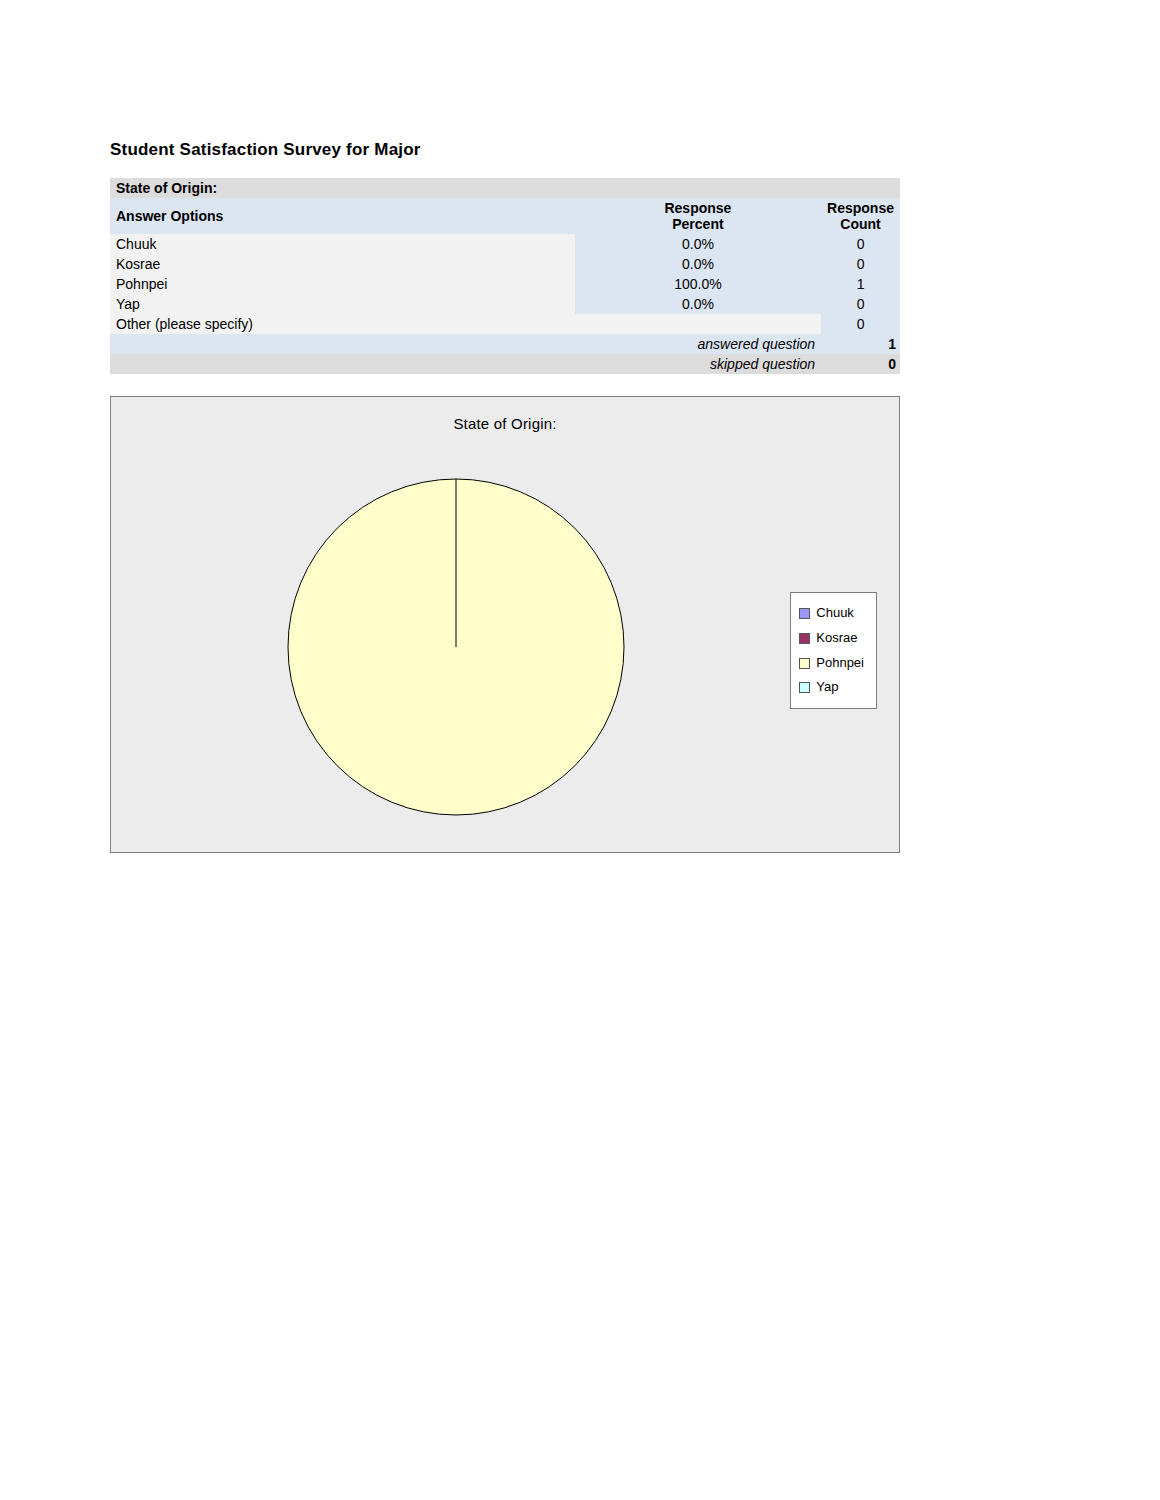Student Satisfaction Survey for Major
| State of Origin: |
| Answer Options | Response Percent | Response Count |
| Chuuk | 0.0% | 0 |
| Kosrae | 0.0% | 0 |
| Pohnpei | 100.0% | 1 |
| Yap | 0.0% | 0 |
| Other (please specify) | | 0 |
| answered question | 1 |
| skipped question | 0 |
State of Origin:
Chuuk
Kosrae
Pohnpei
Yap